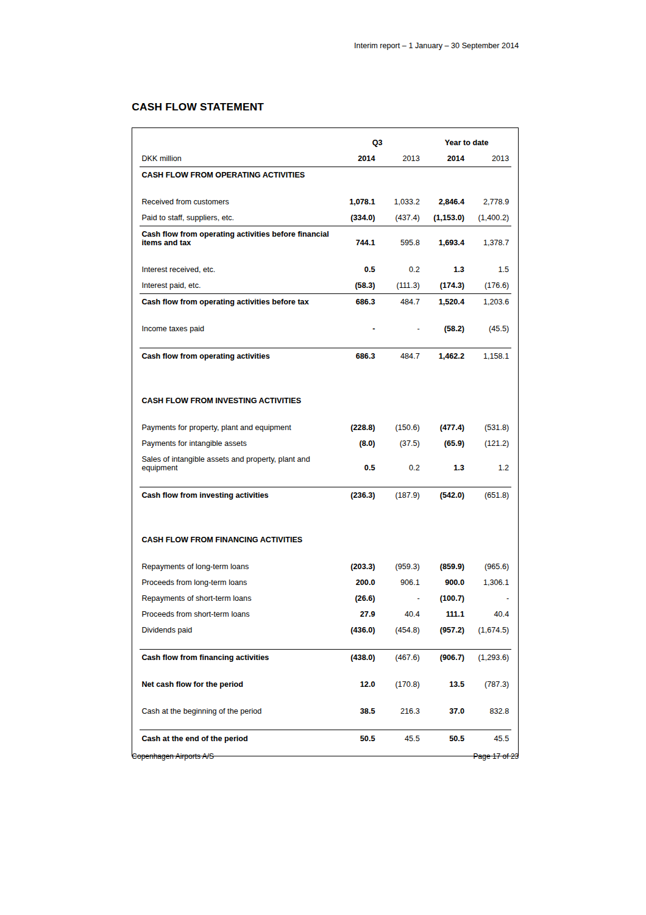Interim report – 1 January – 30 September 2014
CASH FLOW STATEMENT
| | Q3 | Year to date |
| --- | --- | --- |
| DKK million | 2014 | 2013 | 2014 | 2013 |
| CASH FLOW FROM OPERATING ACTIVITIES | | | | |
| Received from customers | 1,078.1 | 1,033.2 | 2,846.4 | 2,778.9 |
| Paid to staff, suppliers, etc. | (334.0) | (437.4) | (1,153.0) | (1,400.2) |
| Cash flow from operating activities before financial items and tax | 744.1 | 595.8 | 1,693.4 | 1,378.7 |
| Interest received, etc. | 0.5 | 0.2 | 1.3 | 1.5 |
| Interest paid, etc. | (58.3) | (111.3) | (174.3) | (176.6) |
| Cash flow from operating activities before tax | 686.3 | 484.7 | 1,520.4 | 1,203.6 |
| Income taxes paid | - | - | (58.2) | (45.5) |
| Cash flow from operating activities | 686.3 | 484.7 | 1,462.2 | 1,158.1 |
| CASH FLOW FROM INVESTING ACTIVITIES | | | | |
| Payments for property, plant and equipment | (228.8) | (150.6) | (477.4) | (531.8) |
| Payments for intangible assets | (8.0) | (37.5) | (65.9) | (121.2) |
| Sales of intangible assets and property, plant and equipment | 0.5 | 0.2 | 1.3 | 1.2 |
| Cash flow from investing activities | (236.3) | (187.9) | (542.0) | (651.8) |
| CASH FLOW FROM FINANCING ACTIVITIES | | | | |
| Repayments of long-term loans | (203.3) | (959.3) | (859.9) | (965.6) |
| Proceeds from long-term loans | 200.0 | 906.1 | 900.0 | 1,306.1 |
| Repayments of short-term loans | (26.6) | - | (100.7) | - |
| Proceeds from short-term loans | 27.9 | 40.4 | 111.1 | 40.4 |
| Dividends paid | (436.0) | (454.8) | (957.2) | (1,674.5) |
| Cash flow from financing activities | (438.0) | (467.6) | (906.7) | (1,293.6) |
| Net cash flow for the period | 12.0 | (170.8) | 13.5 | (787.3) |
| Cash at the beginning of the period | 38.5 | 216.3 | 37.0 | 832.8 |
| Cash at the end of the period | 50.5 | 45.5 | 50.5 | 45.5 |
Copenhagen Airports A/S Page 17 of 23